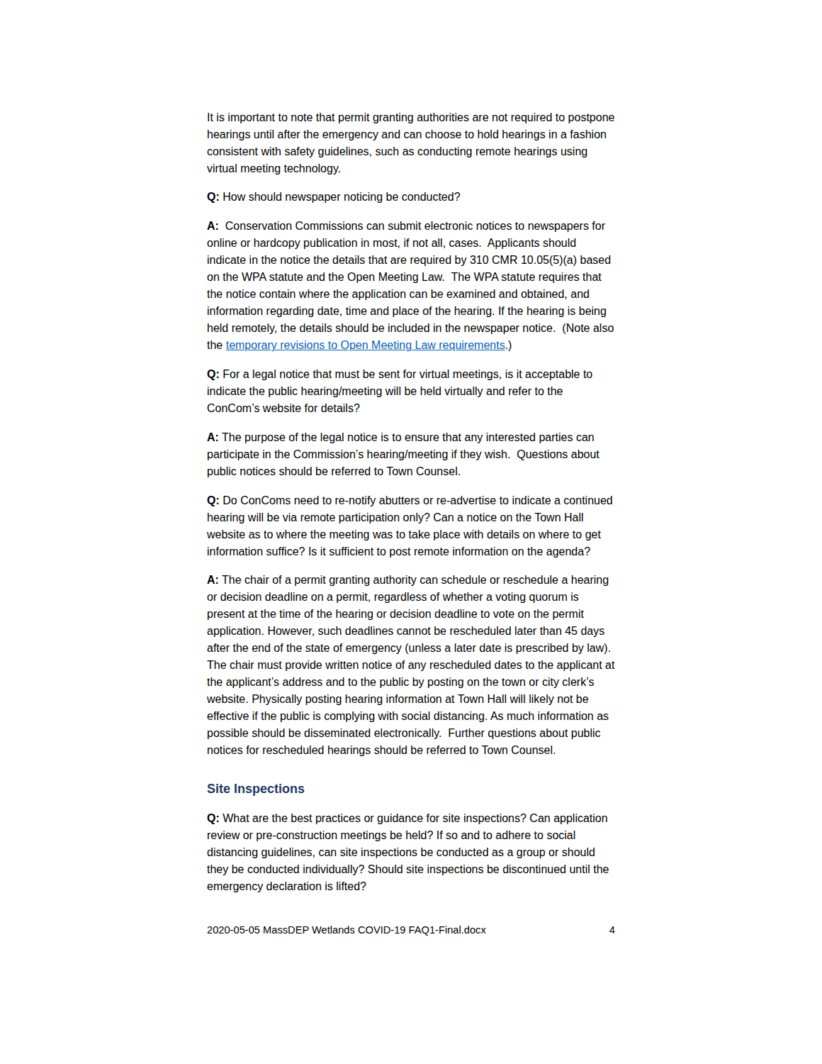It is important to note that permit granting authorities are not required to postpone hearings until after the emergency and can choose to hold hearings in a fashion consistent with safety guidelines, such as conducting remote hearings using virtual meeting technology.
Q: How should newspaper noticing be conducted?
A: Conservation Commissions can submit electronic notices to newspapers for online or hardcopy publication in most, if not all, cases. Applicants should indicate in the notice the details that are required by 310 CMR 10.05(5)(a) based on the WPA statute and the Open Meeting Law. The WPA statute requires that the notice contain where the application can be examined and obtained, and information regarding date, time and place of the hearing. If the hearing is being held remotely, the details should be included in the newspaper notice. (Note also the temporary revisions to Open Meeting Law requirements.)
Q: For a legal notice that must be sent for virtual meetings, is it acceptable to indicate the public hearing/meeting will be held virtually and refer to the ConCom’s website for details?
A: The purpose of the legal notice is to ensure that any interested parties can participate in the Commission’s hearing/meeting if they wish. Questions about public notices should be referred to Town Counsel.
Q: Do ConComs need to re-notify abutters or re-advertise to indicate a continued hearing will be via remote participation only? Can a notice on the Town Hall website as to where the meeting was to take place with details on where to get information suffice? Is it sufficient to post remote information on the agenda?
A: The chair of a permit granting authority can schedule or reschedule a hearing or decision deadline on a permit, regardless of whether a voting quorum is present at the time of the hearing or decision deadline to vote on the permit application. However, such deadlines cannot be rescheduled later than 45 days after the end of the state of emergency (unless a later date is prescribed by law). The chair must provide written notice of any rescheduled dates to the applicant at the applicant’s address and to the public by posting on the town or city clerk’s website. Physically posting hearing information at Town Hall will likely not be effective if the public is complying with social distancing. As much information as possible should be disseminated electronically. Further questions about public notices for rescheduled hearings should be referred to Town Counsel.
Site Inspections
Q: What are the best practices or guidance for site inspections? Can application review or pre-construction meetings be held? If so and to adhere to social distancing guidelines, can site inspections be conducted as a group or should they be conducted individually? Should site inspections be discontinued until the emergency declaration is lifted?
2020-05-05 MassDEP Wetlands COVID-19 FAQ1-Final.docx 4